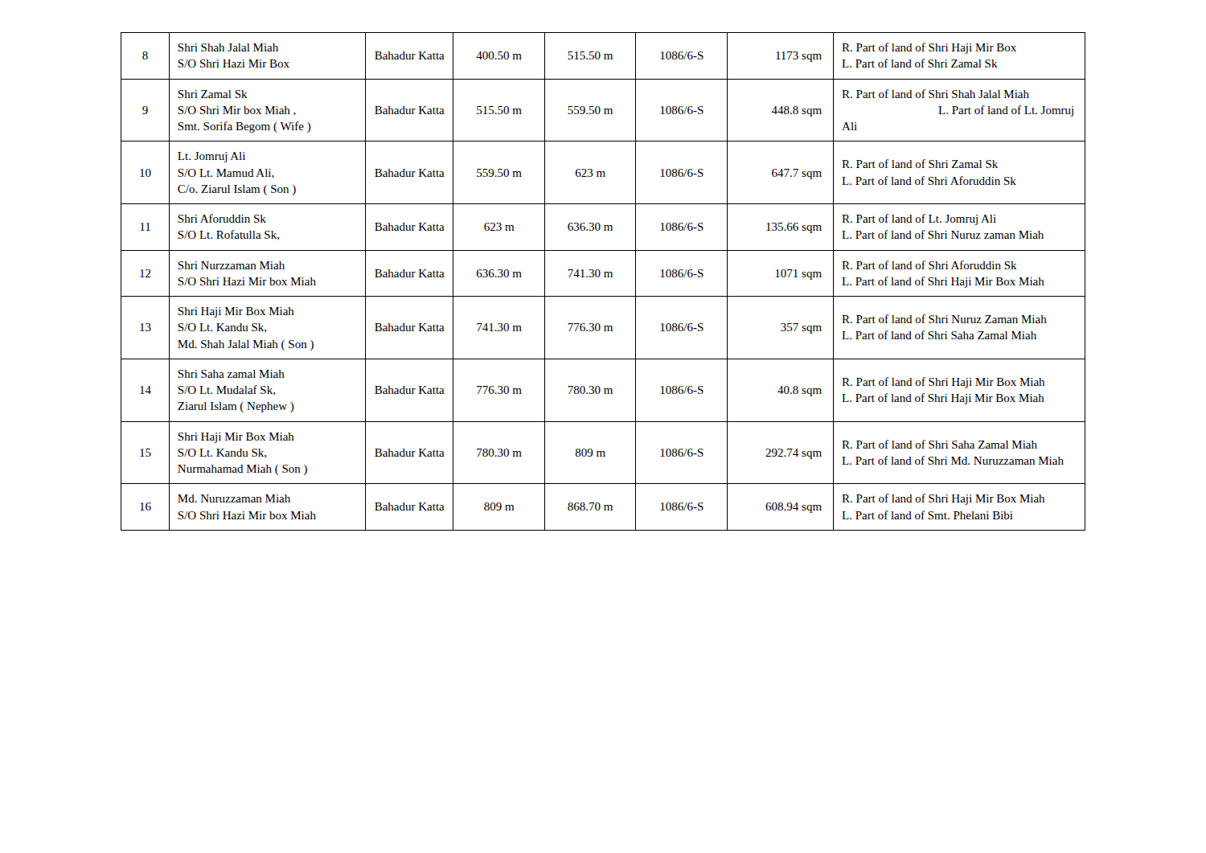| 8 | Shri Shah Jalal Miah S/O Shri Hazi Mir Box | Bahadur Katta | 400.50 m | 515.50 m | 1086/6-S | 1173 sqm | R. Part of land of Shri Haji Mir Box L. Part of land of Shri Zamal Sk |
| 9 | Shri Zamal Sk S/O Shri Mir box Miah , Smt. Sorifa Begom ( Wife ) | Bahadur Katta | 515.50 m | 559.50 m | 1086/6-S | 448.8 sqm | R. Part of land of Shri Shah Jalal Miah L. Part of land of Lt. Jomruj Ali |
| 10 | Lt. Jomruj Ali S/O Lt. Mamud Ali, C/o. Ziarul Islam ( Son ) | Bahadur Katta | 559.50 m | 623 m | 1086/6-S | 647.7 sqm | R. Part of land of Shri Zamal Sk L. Part of land of Shri Aforuddin Sk |
| 11 | Shri Aforuddin Sk S/O Lt. Rofatulla Sk, | Bahadur Katta | 623 m | 636.30 m | 1086/6-S | 135.66 sqm | R. Part of land of Lt. Jomruj Ali L. Part of land of Shri Nuruz zaman Miah |
| 12 | Shri Nurzzaman Miah S/O Shri Hazi Mir box Miah | Bahadur Katta | 636.30 m | 741.30 m | 1086/6-S | 1071 sqm | R. Part of land of Shri Aforuddin Sk L. Part of land of Shri Haji Mir Box Miah |
| 13 | Shri Haji Mir Box Miah S/O Lt. Kandu Sk, Md. Shah Jalal Miah ( Son ) | Bahadur Katta | 741.30 m | 776.30 m | 1086/6-S | 357 sqm | R. Part of land of Shri Nuruz Zaman Miah L. Part of land of Shri Saha Zamal Miah |
| 14 | Shri Saha zamal Miah S/O Lt. Mudalaf Sk, Ziarul Islam ( Nephew ) | Bahadur Katta | 776.30 m | 780.30 m | 1086/6-S | 40.8 sqm | R. Part of land of Shri Haji Mir Box Miah L. Part of land of Shri Haji Mir Box Miah |
| 15 | Shri Haji Mir Box Miah S/O Lt. Kandu Sk, Nurmahamad Miah ( Son ) | Bahadur Katta | 780.30 m | 809 m | 1086/6-S | 292.74 sqm | R. Part of land of Shri Saha Zamal Miah L. Part of land of Shri Md. Nuruzzaman Miah |
| 16 | Md. Nuruzzaman Miah S/O Shri Hazi Mir box Miah | Bahadur Katta | 809 m | 868.70 m | 1086/6-S | 608.94 sqm | R. Part of land of Shri Haji Mir Box Miah L. Part of land of Smt. Phelani Bibi |